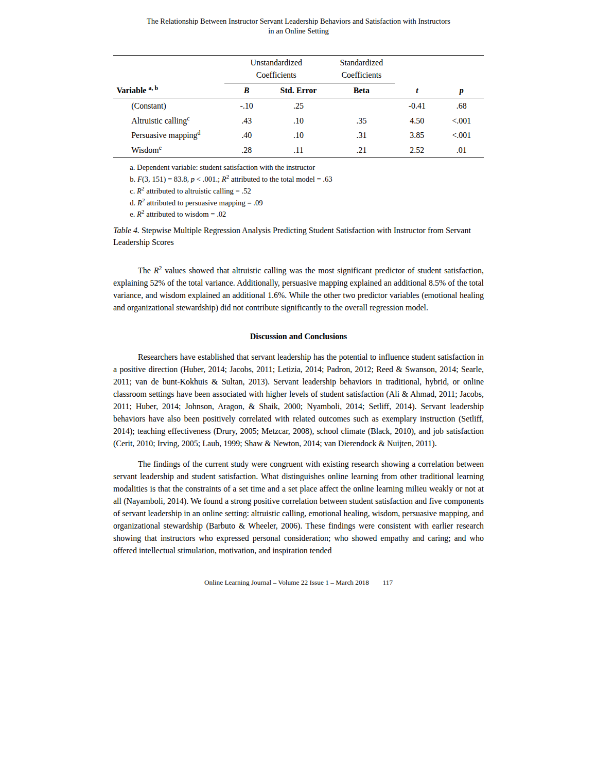The Relationship Between Instructor Servant Leadership Behaviors and Satisfaction with Instructors
in an Online Setting
| | Unstandardized Coefficients | Standardized Coefficients | | |
| Variable a, b | B | Std. Error | Beta | t | p |
| (Constant) | -.10 | .25 | | -0.41 | .68 |
| Altruistic calling c | .43 | .10 | .35 | 4.50 | <.001 |
| Persuasive mapping d | .40 | .10 | .31 | 3.85 | <.001 |
| Wisdom e | .28 | .11 | .21 | 2.52 | .01 |
a. Dependent variable: student satisfaction with the instructor
b. F(3, 151) = 83.8, p < .001.; R2 attributed to the total model = .63
c. R2 attributed to altruistic calling = .52
d. R2 attributed to persuasive mapping = .09
e. R2 attributed to wisdom = .02
Table 4. Stepwise Multiple Regression Analysis Predicting Student Satisfaction with Instructor from Servant Leadership Scores
The R2 values showed that altruistic calling was the most significant predictor of student satisfaction, explaining 52% of the total variance. Additionally, persuasive mapping explained an additional 8.5% of the total variance, and wisdom explained an additional 1.6%. While the other two predictor variables (emotional healing and organizational stewardship) did not contribute significantly to the overall regression model.
Discussion and Conclusions
Researchers have established that servant leadership has the potential to influence student satisfaction in a positive direction (Huber, 2014; Jacobs, 2011; Letizia, 2014; Padron, 2012; Reed & Swanson, 2014; Searle, 2011; van de bunt-Kokhuis & Sultan, 2013). Servant leadership behaviors in traditional, hybrid, or online classroom settings have been associated with higher levels of student satisfaction (Ali & Ahmad, 2011; Jacobs, 2011; Huber, 2014; Johnson, Aragon, & Shaik, 2000; Nyamboli, 2014; Setliff, 2014). Servant leadership behaviors have also been positively correlated with related outcomes such as exemplary instruction (Setliff, 2014); teaching effectiveness (Drury, 2005; Metzcar, 2008), school climate (Black, 2010), and job satisfaction (Cerit, 2010; Irving, 2005; Laub, 1999; Shaw & Newton, 2014; van Dierendock & Nuijten, 2011).
The findings of the current study were congruent with existing research showing a correlation between servant leadership and student satisfaction. What distinguishes online learning from other traditional learning modalities is that the constraints of a set time and a set place affect the online learning milieu weakly or not at all (Nayamboli, 2014). We found a strong positive correlation between student satisfaction and five components of servant leadership in an online setting: altruistic calling, emotional healing, wisdom, persuasive mapping, and organizational stewardship (Barbuto & Wheeler, 2006). These findings were consistent with earlier research showing that instructors who expressed personal consideration; who showed empathy and caring; and who offered intellectual stimulation, motivation, and inspiration tended
Online Learning Journal – Volume 22 Issue 1 – March 2018117